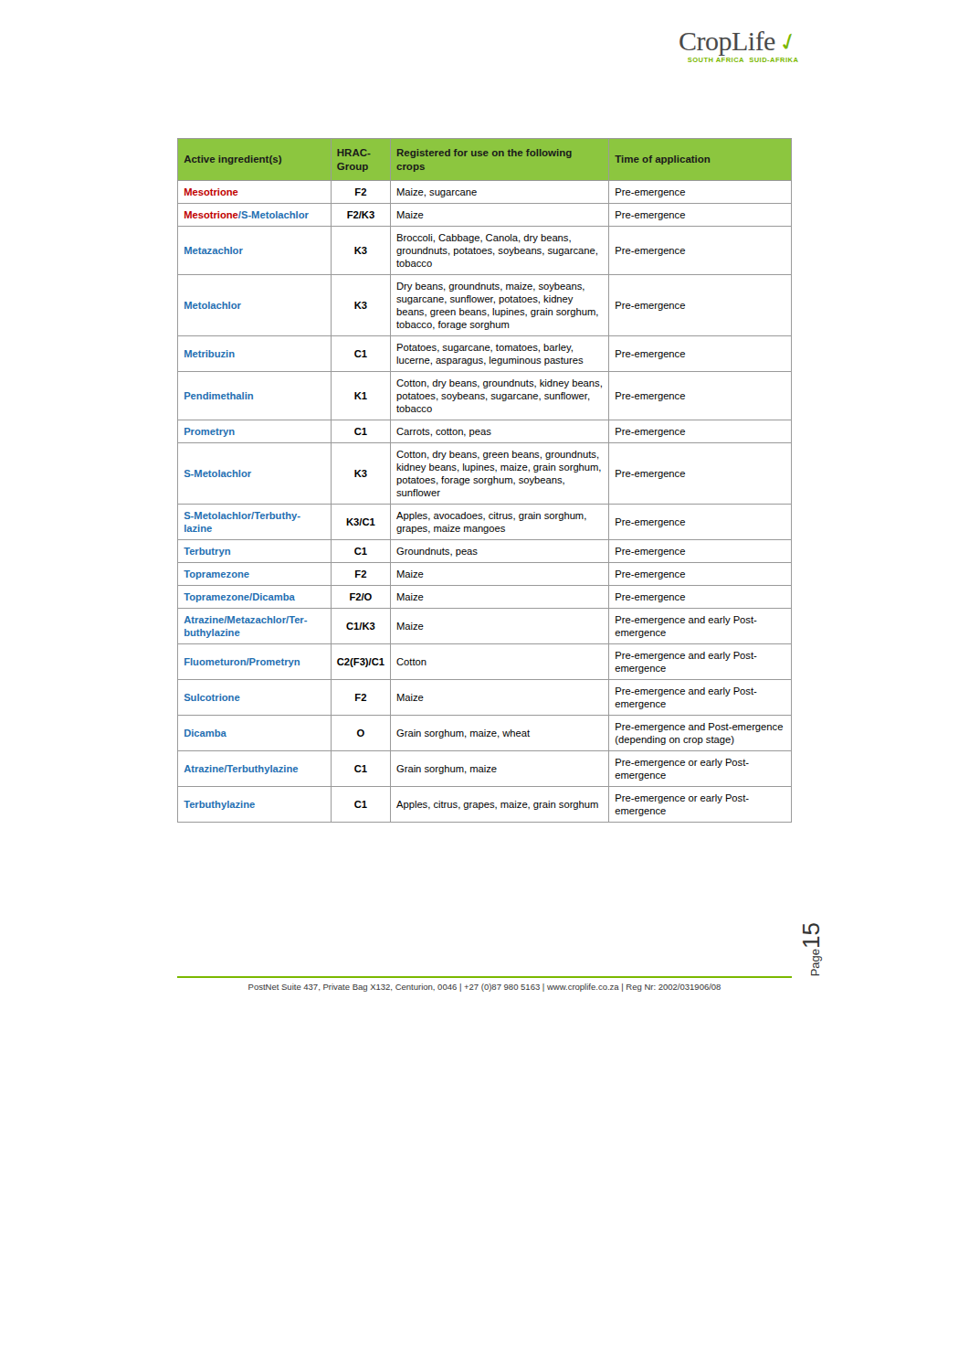CropLife✓
SOUTH AFRICA SUID-AFRIKA
| Active ingredient(s) | HRAC-Group | Registered for use on the following crops | Time of application |
| --- | --- | --- | --- |
| Mesotrione | F2 | Maize, sugarcane | Pre-emergence |
| Mesotrione /S-Metolachlor | F2/K3 | Maize | Pre-emergence |
| Metazachlor | K3 | Broccoli, Cabbage, Canola, dry beans, groundnuts, potatoes, soybeans, sugarcane, tobacco | Pre-emergence |
| Metolachlor | K3 | Dry beans, groundnuts, maize, soybeans, sugarcane, sunflower, potatoes, kidney beans, green beans, lupines, grain sorghum, tobacco, forage sorghum | Pre-emergence |
| Metribuzin | C1 | Potatoes, sugarcane, tomatoes, barley, lucerne, asparagus, leguminous pastures | Pre-emergence |
| Pendimethalin | K1 | Cotton, dry beans, groundnuts, kidney beans, potatoes, soybeans, sugarcane, sunflower, tobacco | Pre-emergence |
| Prometryn | C1 | Carrots, cotton, peas | Pre-emergence |
| S-Metolachlor | K3 | Cotton, dry beans, green beans, groundnuts, kidney beans, lupines, maize, grain sorghum, potatoes, forage sorghum, soybeans, sunflower | Pre-emergence |
| S-Metolachlor/Terbuthy-lazine | K3/C1 | Apples, avocadoes, citrus, grain sorghum, grapes, maize mangoes | Pre-emergence |
| Terbutryn | C1 | Groundnuts, peas | Pre-emergence |
| Topramezone | F2 | Maize | Pre-emergence |
| Topramezone/Dicamba | F2/O | Maize | Pre-emergence |
| Atrazine/Metazachlor/Ter-buthylazine | C1/K3 | Maize | Pre-emergence and early Post-emergence |
| Fluometuron/Prometryn | C2(F3)/C1 | Cotton | Pre-emergence and early Post-emergence |
| Sulcotrione | F2 | Maize | Pre-emergence and early Post-emergence |
| Dicamba | O | Grain sorghum, maize, wheat | Pre-emergence and Post-emergence (depending on crop stage) |
| Atrazine/Terbuthylazine | C1 | Grain sorghum, maize | Pre-emergence or early Post-emergence |
| Terbuthylazine | C1 | Apples, citrus, grapes, maize, grain sorghum | Pre-emergence or early Post-emergence |
Page15
PostNet Suite 437, Private Bag X132, Centurion, 0046 | +27 (0)87 980 5163 | www.croplife.co.za | Reg Nr: 2002/031906/08